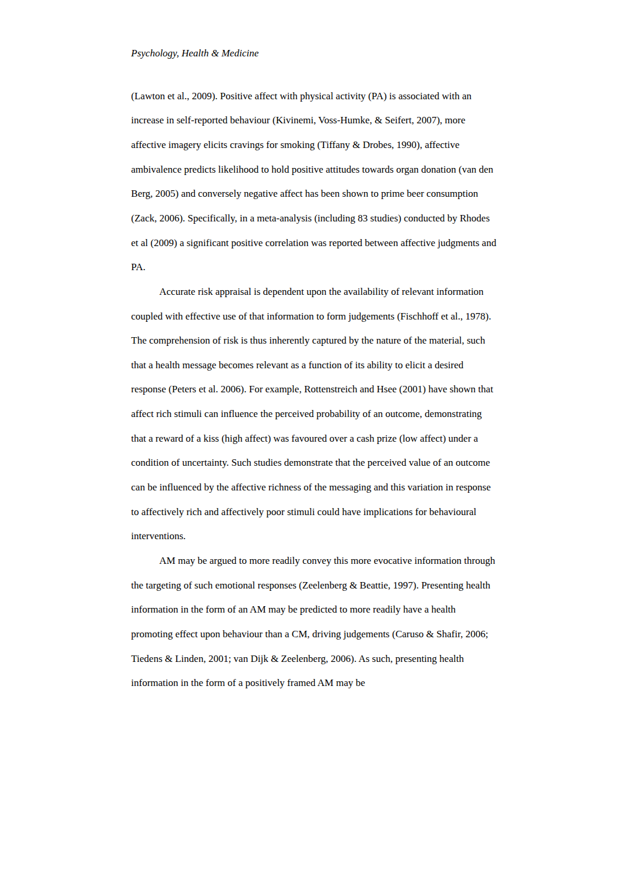Psychology, Health & Medicine
(Lawton et al., 2009). Positive affect with physical activity (PA) is associated with an increase in self-reported behaviour (Kivinemi, Voss-Humke, & Seifert, 2007), more affective imagery elicits cravings for smoking (Tiffany & Drobes, 1990), affective ambivalence predicts likelihood to hold positive attitudes towards organ donation (van den Berg, 2005) and conversely negative affect has been shown to prime beer consumption (Zack, 2006). Specifically, in a meta-analysis (including 83 studies) conducted by Rhodes et al (2009) a significant positive correlation was reported between affective judgments and PA.
Accurate risk appraisal is dependent upon the availability of relevant information coupled with effective use of that information to form judgements (Fischhoff et al., 1978). The comprehension of risk is thus inherently captured by the nature of the material, such that a health message becomes relevant as a function of its ability to elicit a desired response (Peters et al. 2006). For example, Rottenstreich and Hsee (2001) have shown that affect rich stimuli can influence the perceived probability of an outcome, demonstrating that a reward of a kiss (high affect) was favoured over a cash prize (low affect) under a condition of uncertainty. Such studies demonstrate that the perceived value of an outcome can be influenced by the affective richness of the messaging and this variation in response to affectively rich and affectively poor stimuli could have implications for behavioural interventions.
AM may be argued to more readily convey this more evocative information through the targeting of such emotional responses (Zeelenberg & Beattie, 1997). Presenting health information in the form of an AM may be predicted to more readily have a health promoting effect upon behaviour than a CM, driving judgements (Caruso & Shafir, 2006; Tiedens & Linden, 2001; van Dijk & Zeelenberg, 2006). As such, presenting health information in the form of a positively framed AM may be